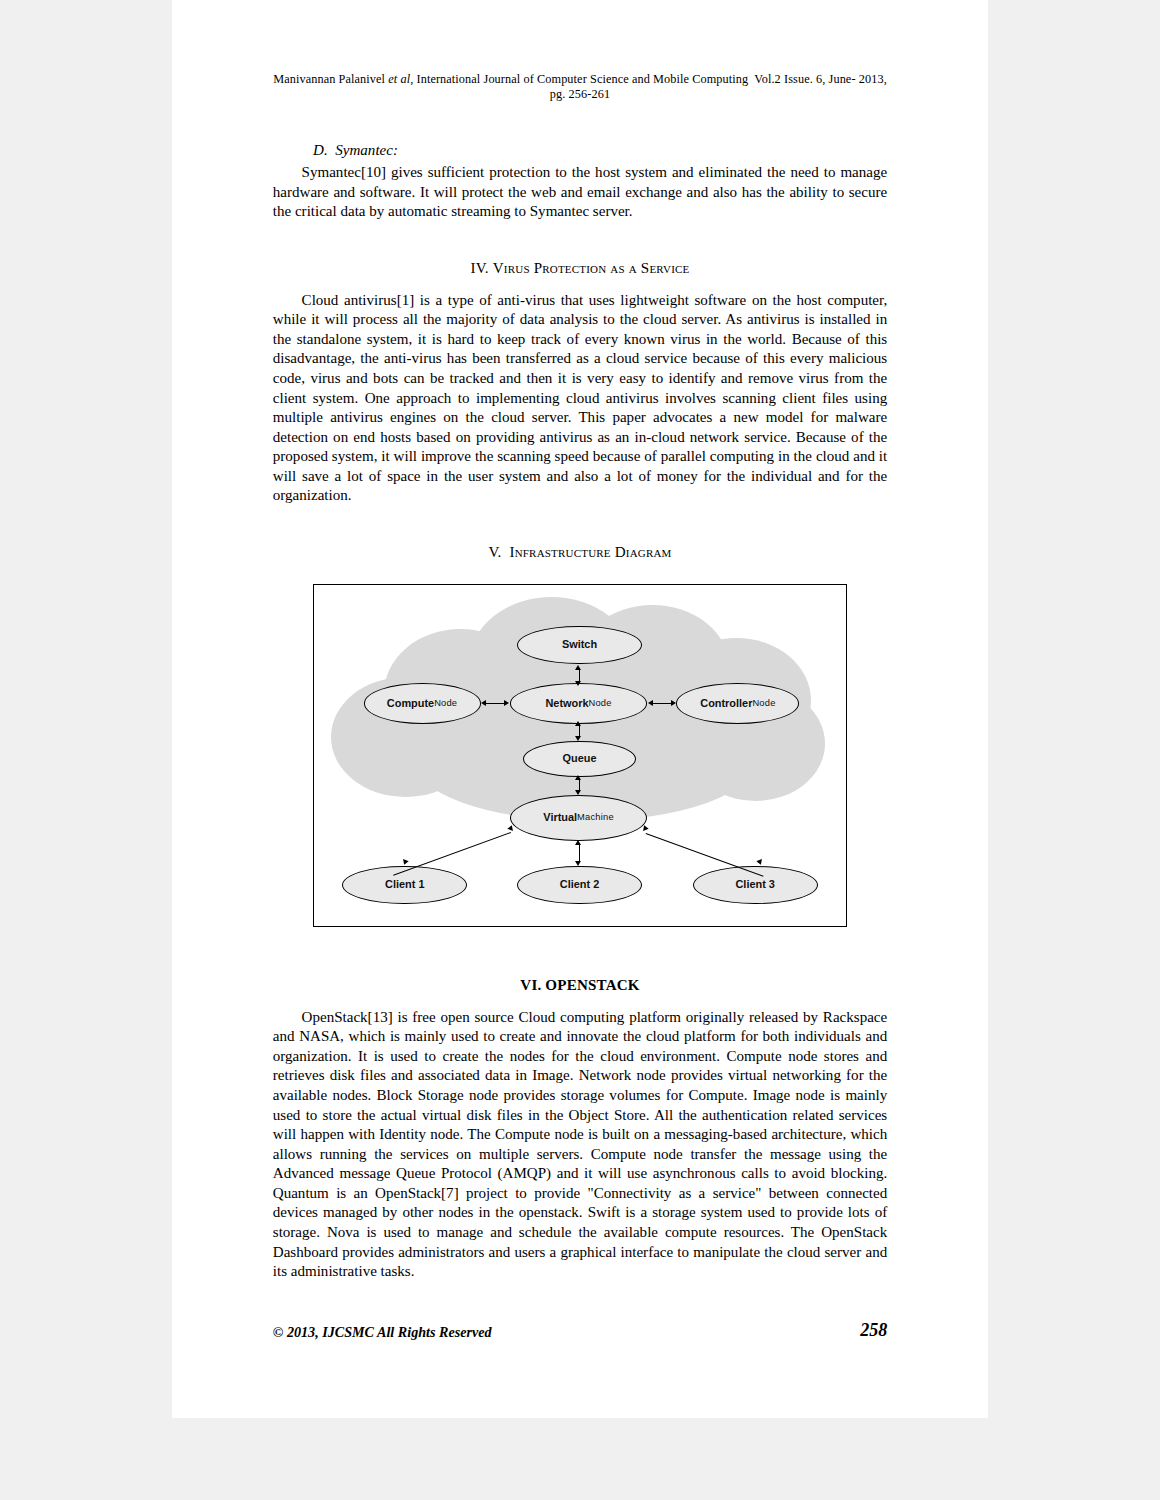Manivannan Palanivel et al, International Journal of Computer Science and Mobile Computing Vol.2 Issue. 6, June- 2013, pg. 256-261
D. Symantec:
Symantec[10] gives sufficient protection to the host system and eliminated the need to manage hardware and software. It will protect the web and email exchange and also has the ability to secure the critical data by automatic streaming to Symantec server.
IV. Virus Protection as a Service
Cloud antivirus[1] is a type of anti-virus that uses lightweight software on the host computer, while it will process all the majority of data analysis to the cloud server. As antivirus is installed in the standalone system, it is hard to keep track of every known virus in the world. Because of this disadvantage, the anti-virus has been transferred as a cloud service because of this every malicious code, virus and bots can be tracked and then it is very easy to identify and remove virus from the client system. One approach to implementing cloud antivirus involves scanning client files using multiple antivirus engines on the cloud server. This paper advocates a new model for malware detection on end hosts based on providing antivirus as an in-cloud network service. Because of the proposed system, it will improve the scanning speed because of parallel computing in the cloud and it will save a lot of space in the user system and also a lot of money for the individual and for the organization.
V. Infrastructure Diagram
Switch
NetworkNode
ComputeNode
ControllerNode
Queue
VirtualMachine
Client 1
Client 2
Client 3
VI. OPENSTACK
OpenStack[13] is free open source Cloud computing platform originally released by Rackspace and NASA, which is mainly used to create and innovate the cloud platform for both individuals and organization. It is used to create the nodes for the cloud environment. Compute node stores and retrieves disk files and associated data in Image. Network node provides virtual networking for the available nodes. Block Storage node provides storage volumes for Compute. Image node is mainly used to store the actual virtual disk files in the Object Store. All the authentication related services will happen with Identity node. The Compute node is built on a messaging-based architecture, which allows running the services on multiple servers. Compute node transfer the message using the Advanced message Queue Protocol (AMQP) and it will use asynchronous calls to avoid blocking. Quantum is an OpenStack[7] project to provide "Connectivity as a service" between connected devices managed by other nodes in the openstack. Swift is a storage system used to provide lots of storage. Nova is used to manage and schedule the available compute resources. The OpenStack Dashboard provides administrators and users a graphical interface to manipulate the cloud server and its administrative tasks.
© 2013, IJCSMC All Rights Reserved
258